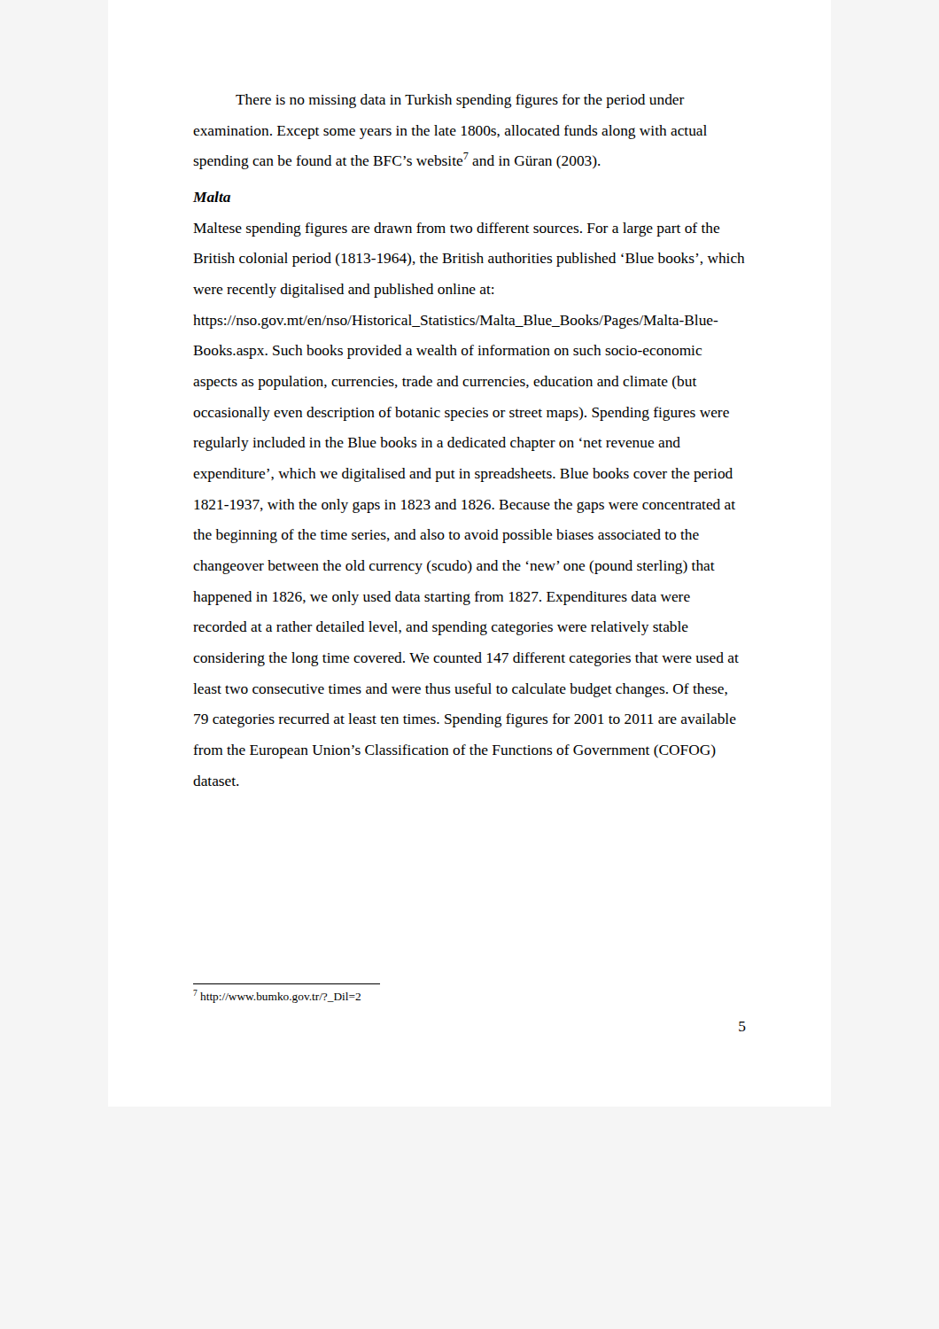There is no missing data in Turkish spending figures for the period under examination. Except some years in the late 1800s, allocated funds along with actual spending can be found at the BFC’s website7 and in Güran (2003).
Malta
Maltese spending figures are drawn from two different sources. For a large part of the British colonial period (1813-1964), the British authorities published ‘Blue books’, which were recently digitalised and published online at: https://nso.gov.mt/en/nso/Historical_Statistics/Malta_Blue_Books/Pages/Malta-Blue-Books.aspx. Such books provided a wealth of information on such socio-economic aspects as population, currencies, trade and currencies, education and climate (but occasionally even description of botanic species or street maps). Spending figures were regularly included in the Blue books in a dedicated chapter on ‘net revenue and expenditure’, which we digitalised and put in spreadsheets. Blue books cover the period 1821-1937, with the only gaps in 1823 and 1826. Because the gaps were concentrated at the beginning of the time series, and also to avoid possible biases associated to the changeover between the old currency (scudo) and the ‘new’ one (pound sterling) that happened in 1826, we only used data starting from 1827. Expenditures data were recorded at a rather detailed level, and spending categories were relatively stable considering the long time covered. We counted 147 different categories that were used at least two consecutive times and were thus useful to calculate budget changes. Of these, 79 categories recurred at least ten times. Spending figures for 2001 to 2011 are available from the European Union’s Classification of the Functions of Government (COFOG) dataset.
7 http://www.bumko.gov.tr/?_Dil=2
5